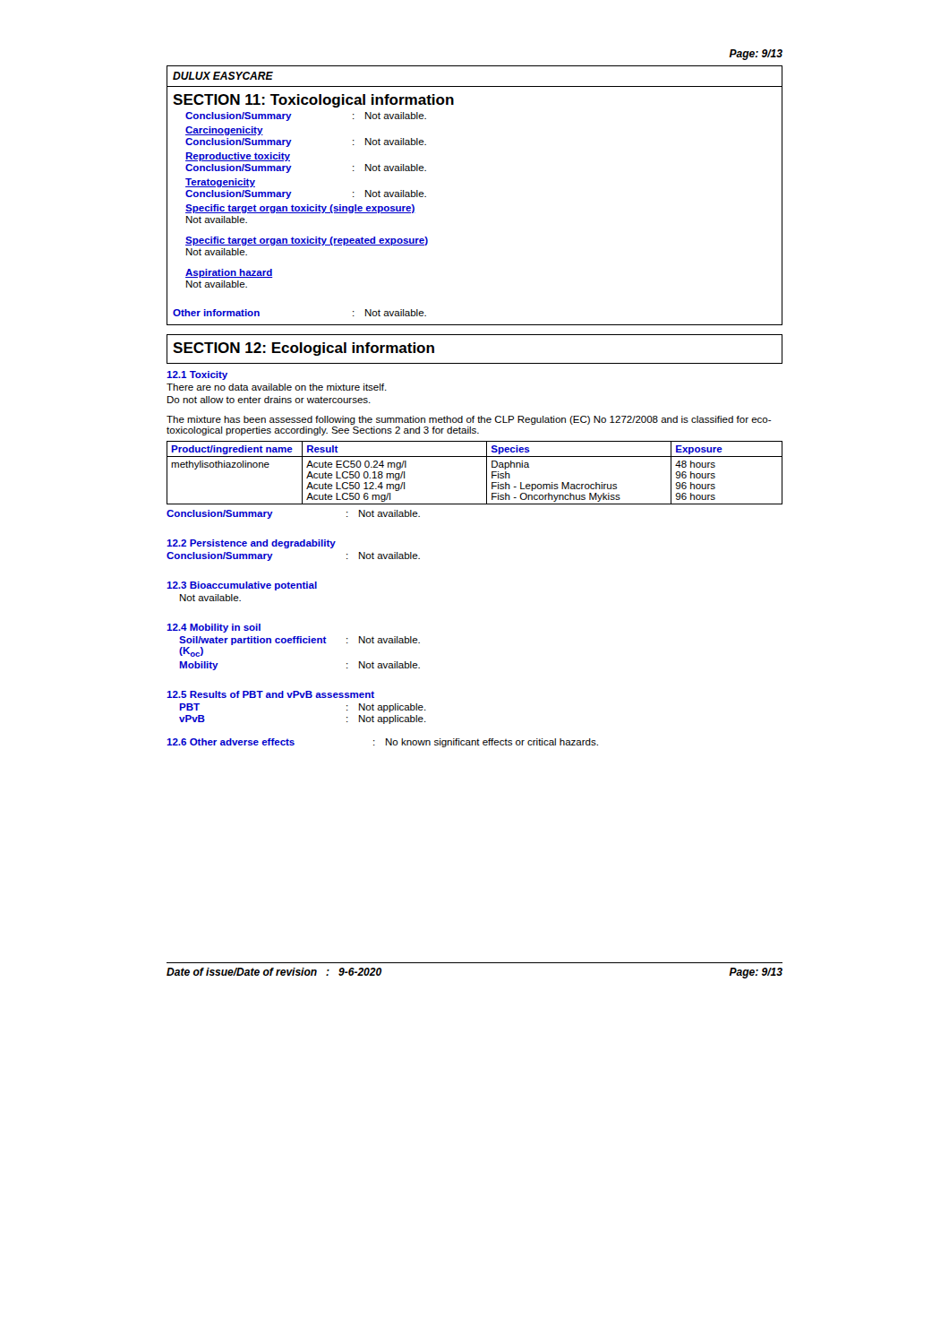Page: 9/13
DULUX EASYCARE
SECTION 11: Toxicological information
Conclusion/Summary
:
Not available.
Carcinogenicity
Conclusion/Summary
:
Not available.
Reproductive toxicity
Conclusion/Summary
:
Not available.
Teratogenicity
Conclusion/Summary
:
Not available.
Specific target organ toxicity (single exposure)
Not available.
Specific target organ toxicity (repeated exposure)
Not available.
Aspiration hazard
Not available.
Other information
:
Not available.
SECTION 12: Ecological information
12.1 Toxicity
There are no data available on the mixture itself.
Do not allow to enter drains or watercourses.
The mixture has been assessed following the summation method of the CLP Regulation (EC) No 1272/2008 and is classified for eco-toxicological properties accordingly. See Sections 2 and 3 for details.
| Product/ingredient name | Result | Species | Exposure |
| --- | --- | --- | --- |
| methylisothiazolinone | Acute EC50 0.24 mg/l Acute LC50 0.18 mg/l Acute LC50 12.4 mg/l Acute LC50 6 mg/l | Daphnia Fish Fish - Lepomis Macrochirus Fish - Oncorhynchus Mykiss | 48 hours 96 hours 96 hours 96 hours |
Conclusion/Summary
:
Not available.
12.2 Persistence and degradability
Conclusion/Summary
:
Not available.
12.3 Bioaccumulative potential
Not available.
12.4 Mobility in soil
Soil/water partition coefficient (Koc)
:
Not available.
Mobility
:
Not available.
12.5 Results of PBT and vPvB assessment
PBT
:
Not applicable.
vPvB
:
Not applicable.
12.6 Other adverse effects
:
No known significant effects or critical hazards.
Date of issue/Date of revision : 9-6-2020
Page: 9/13